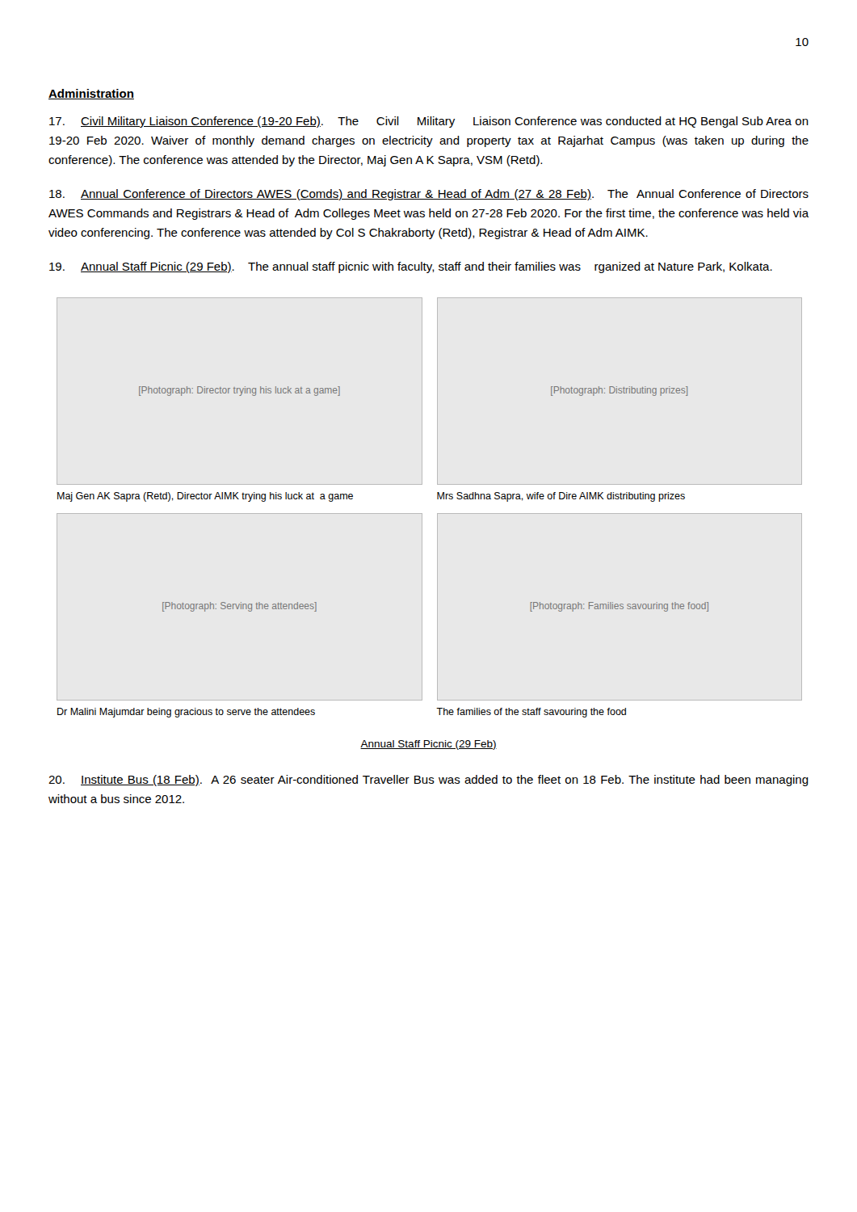10
Administration
17. Civil Military Liaison Conference (19-20 Feb). The Civil Military Liaison Conference was conducted at HQ Bengal Sub Area on 19-20 Feb 2020. Waiver of monthly demand charges on electricity and property tax at Rajarhat Campus (was taken up during the conference). The conference was attended by the Director, Maj Gen A K Sapra, VSM (Retd).
18. Annual Conference of Directors AWES (Comds) and Registrar & Head of Adm (27 & 28 Feb). The Annual Conference of Directors AWES Commands and Registrars & Head of Adm Colleges Meet was held on 27-28 Feb 2020. For the first time, the conference was held via video conferencing. The conference was attended by Col S Chakraborty (Retd), Registrar & Head of Adm AIMK.
19. Annual Staff Picnic (29 Feb). The annual staff picnic with faculty, staff and their families was rganized at Nature Park, Kolkata.
| [Photograph: Director trying his luck at a game] Maj Gen AK Sapra (Retd), Director AIMK trying his luck at a game | [Photograph: Distributing prizes] Mrs Sadhna Sapra, wife of Dire AIMK distributing prizes |
| [Photograph: Serving the attendees] Dr Malini Majumdar being gracious to serve the attendees | [Photograph: Families savouring the food] The families of the staff savouring the food |
Annual Staff Picnic (29 Feb)
20. Institute Bus (18 Feb). A 26 seater Air-conditioned Traveller Bus was added to the fleet on 18 Feb. The institute had been managing without a bus since 2012.